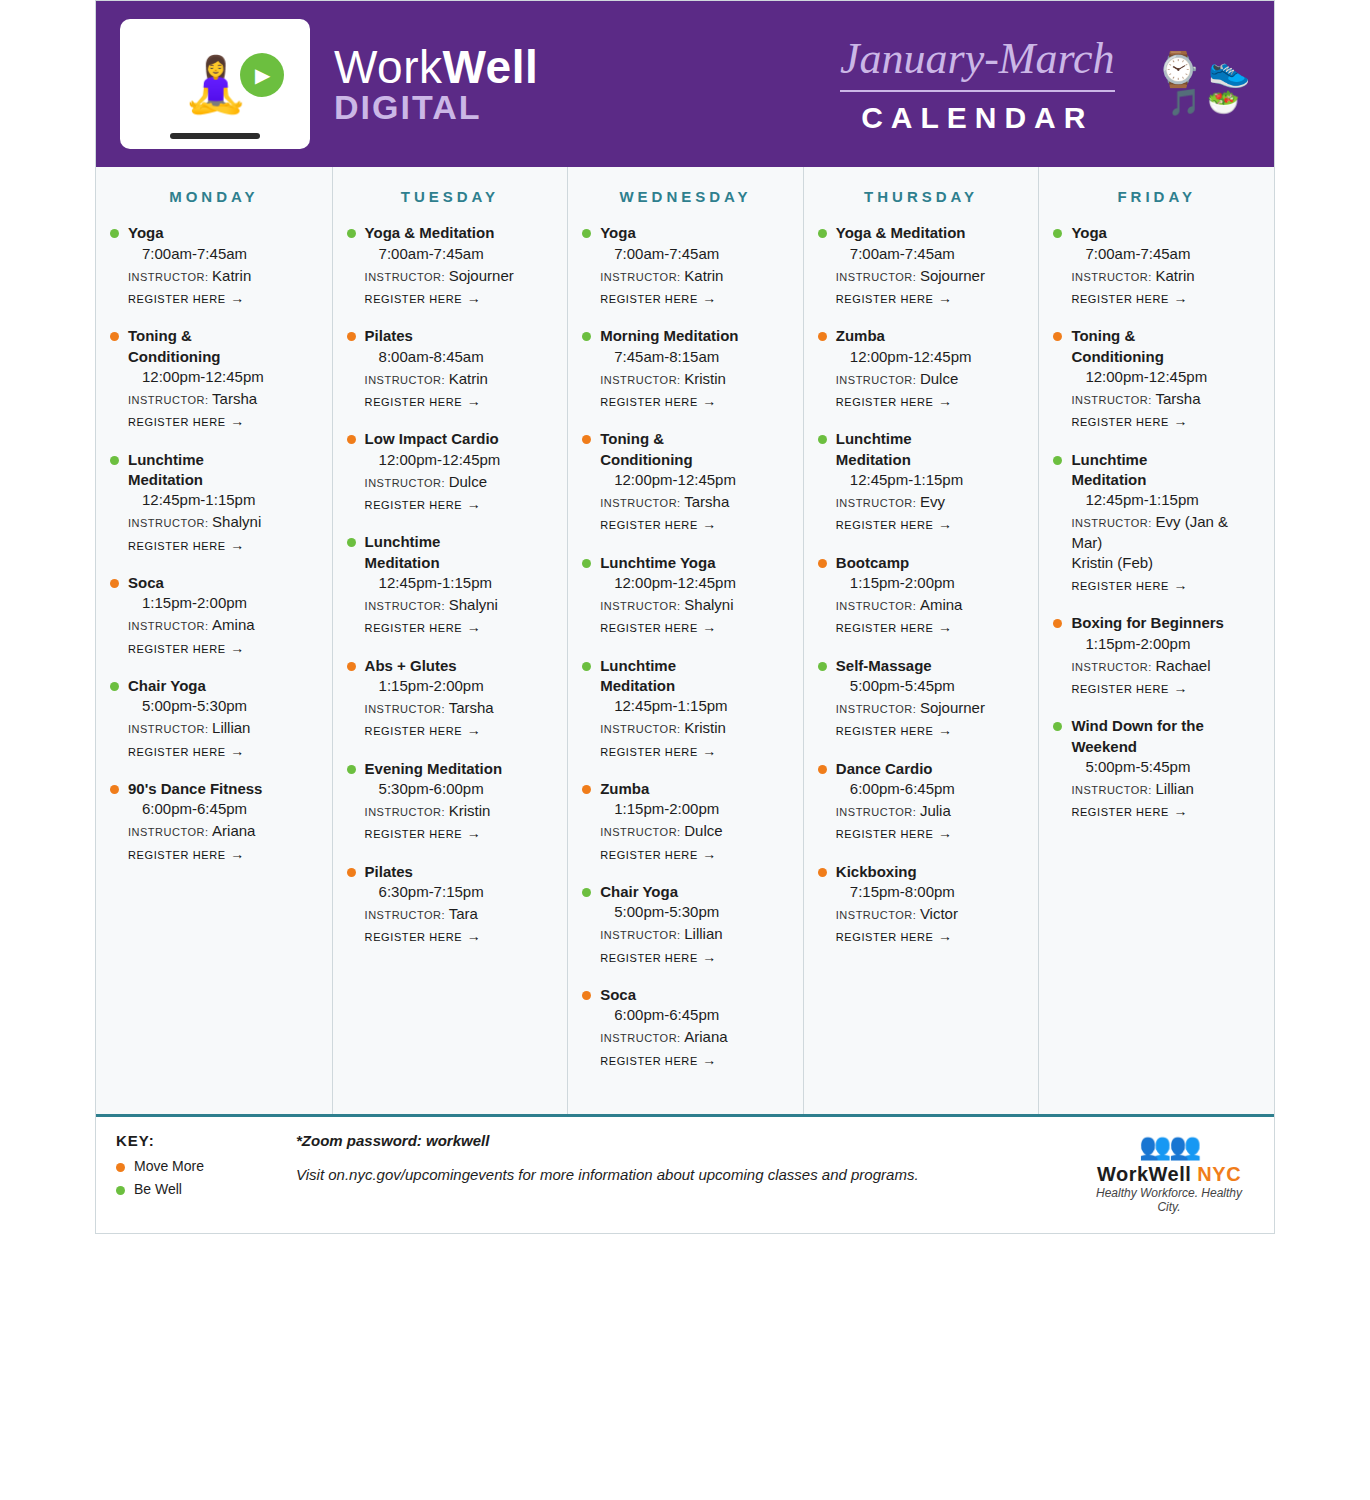🧘‍♀️ ▶
WorkWell DIGITAL
January-March CALENDAR
⌚ 👟
🎵 🥗
MONDAY
Yoga 7:00am-7:45am Instructor: Katrin Register here
Toning &
Conditioning 12:00pm-12:45pm Instructor: Tarsha Register here
Lunchtime
Meditation 12:45pm-1:15pm Instructor: Shalyni Register here
Soca 1:15pm-2:00pm Instructor: Amina Register here
Chair Yoga 5:00pm-5:30pm Instructor: Lillian Register here
90's Dance Fitness 6:00pm-6:45pm Instructor: Ariana Register here
TUESDAY
Yoga & Meditation 7:00am-7:45am Instructor: Sojourner Register here
Pilates 8:00am-8:45am Instructor: Katrin Register here
Low Impact Cardio 12:00pm-12:45pm Instructor: Dulce Register here
Lunchtime
Meditation 12:45pm-1:15pm Instructor: Shalyni Register here
Abs + Glutes 1:15pm-2:00pm Instructor: Tarsha Register here
Evening Meditation 5:30pm-6:00pm Instructor: Kristin Register here
Pilates 6:30pm-7:15pm Instructor: Tara Register here
WEDNESDAY
Yoga 7:00am-7:45am Instructor: Katrin Register here
Morning Meditation 7:45am-8:15am Instructor: Kristin Register here
Toning &
Conditioning 12:00pm-12:45pm Instructor: Tarsha Register here
Lunchtime Yoga 12:00pm-12:45pm Instructor: Shalyni Register here
Lunchtime
Meditation 12:45pm-1:15pm Instructor: Kristin Register here
Zumba 1:15pm-2:00pm Instructor: Dulce Register here
Chair Yoga 5:00pm-5:30pm Instructor: Lillian Register here
Soca 6:00pm-6:45pm Instructor: Ariana Register here
THURSDAY
Yoga & Meditation 7:00am-7:45am Instructor: Sojourner Register here
Zumba 12:00pm-12:45pm Instructor: Dulce Register here
Lunchtime
Meditation 12:45pm-1:15pm Instructor: Evy Register here
Bootcamp 1:15pm-2:00pm Instructor: Amina Register here
Self-Massage 5:00pm-5:45pm Instructor: Sojourner Register here
Dance Cardio 6:00pm-6:45pm Instructor: Julia Register here
Kickboxing 7:15pm-8:00pm Instructor: Victor Register here
FRIDAY
Yoga 7:00am-7:45am Instructor: Katrin Register here
Toning &
Conditioning 12:00pm-12:45pm Instructor: Tarsha Register here
Lunchtime
Meditation 12:45pm-1:15pm Instructor: Evy (Jan & Mar)
Kristin (Feb) Register here
Boxing for Beginners 1:15pm-2:00pm Instructor: Rachael Register here
Wind Down for the
Weekend 5:00pm-5:45pm Instructor: Lillian Register here
KEY:
Move More
Be Well
*Zoom password: workwell
Visit on.nyc.gov/upcomingevents for more information about upcoming classes and programs.
👥👥
WorkWell NYC
Healthy Workforce. Healthy City.